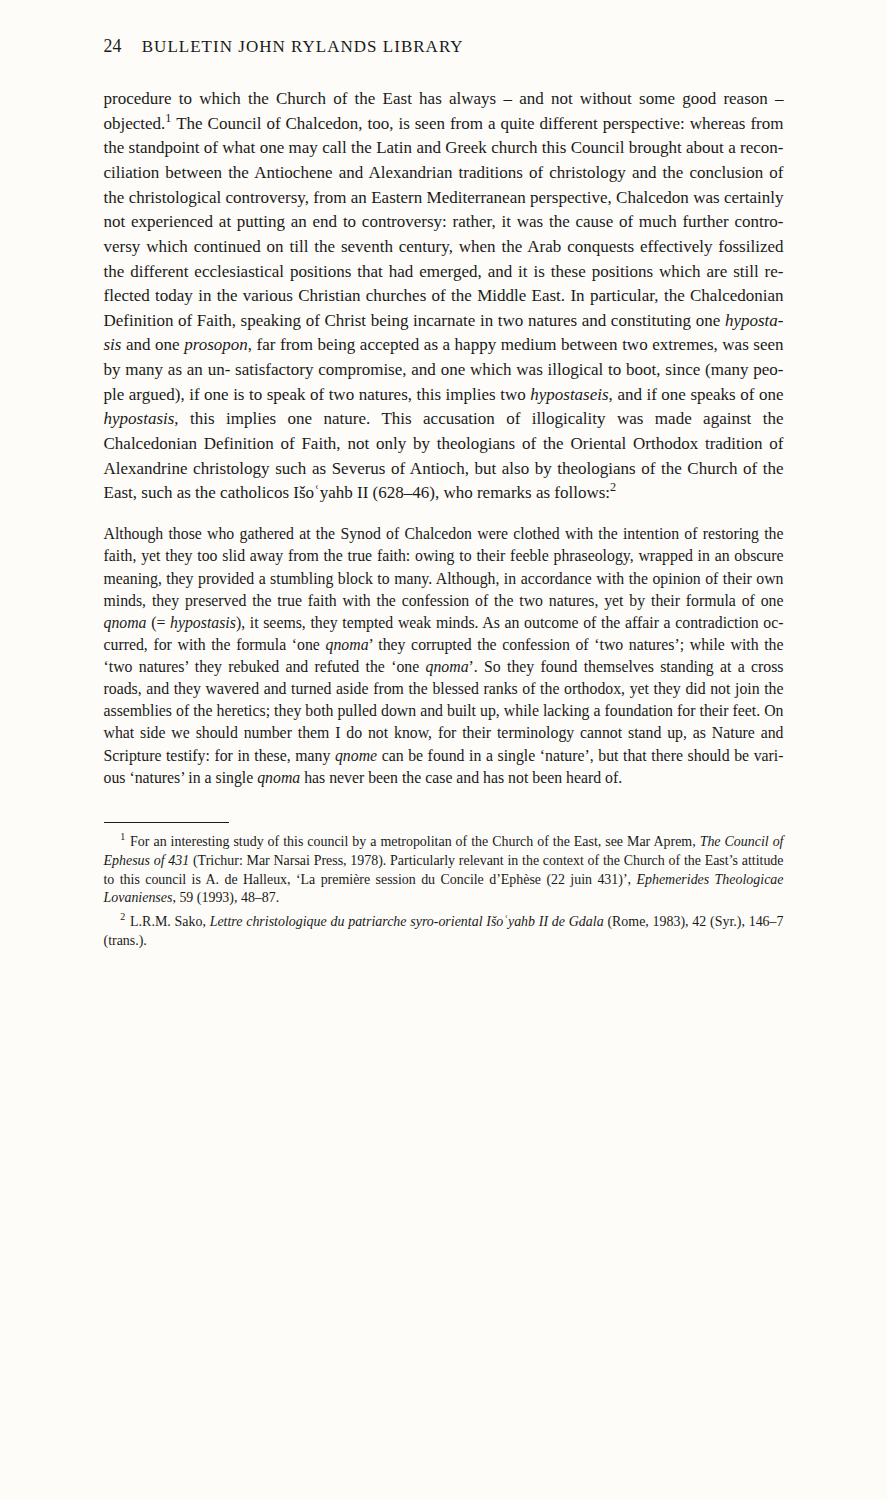24
Bulletin John Rylands Library
procedure to which the Church of the East has always – and not without some good reason – objected.1 The Council of Chalcedon, too, is seen from a quite different perspective: whereas from the standpoint of what one may call the Latin and Greek church this Council brought about a reconciliation between the Antiochene and Alexandrian traditions of christology and the conclusion of the christological controversy, from an Eastern Mediterranean perspective, Chalcedon was certainly not experienced at putting an end to controversy: rather, it was the cause of much further controversy which continued on till the seventh century, when the Arab conquests effectively fossilized the different ecclesiastical positions that had emerged, and it is these positions which are still reflected today in the various Christian churches of the Middle East. In particular, the Chalcedonian Definition of Faith, speaking of Christ being incarnate in two natures and constituting one hypostasis and one prosopon, far from being accepted as a happy medium between two extremes, was seen by many as an un- satisfactory compromise, and one which was illogical to boot, since (many people argued), if one is to speak of two natures, this implies two hypostaseis, and if one speaks of one hypostasis, this implies one nature. This accusation of illogicality was made against the Chalcedonian Definition of Faith, not only by theologians of the Oriental Orthodox tradition of Alexandrine christology such as Severus of Antioch, but also by theologians of the Church of the East, such as the catholicos Išoʿyahb II (628–46), who remarks as follows:2
Although those who gathered at the Synod of Chalcedon were clothed with the intention of restoring the faith, yet they too slid away from the true faith: owing to their feeble phraseology, wrapped in an obscure meaning, they provided a stumbling block to many. Although, in accordance with the opinion of their own minds, they preserved the true faith with the confession of the two natures, yet by their formula of one qnoma (= hypostasis), it seems, they tempted weak minds. As an outcome of the affair a contradiction occurred, for with the formula ‘one qnoma’ they corrupted the confession of ‘two natures’; while with the ‘two natures’ they rebuked and refuted the ‘one qnoma’. So they found themselves standing at a cross roads, and they wavered and turned aside from the blessed ranks of the orthodox, yet they did not join the assemblies of the heretics; they both pulled down and built up, while lacking a foundation for their feet. On what side we should number them I do not know, for their terminology cannot stand up, as Nature and Scripture testify: for in these, many qnome can be found in a single ‘nature’, but that there should be various ‘natures’ in a single qnoma has never been the case and has not been heard of.
1 For an interesting study of this council by a metropolitan of the Church of the East, see Mar Aprem, The Council of Ephesus of 431 (Trichur: Mar Narsai Press, 1978). Particularly relevant in the context of the Church of the East’s attitude to this council is A. de Halleux, ‘La première session du Concile d’Ephèse (22 juin 431)’, Ephemerides Theologicae Lovanienses, 59 (1993), 48–87.
2 L.R.M. Sako, Lettre christologique du patriarche syro-oriental Išoʿyahb II de Gdala (Rome, 1983), 42 (Syr.), 146–7 (trans.).